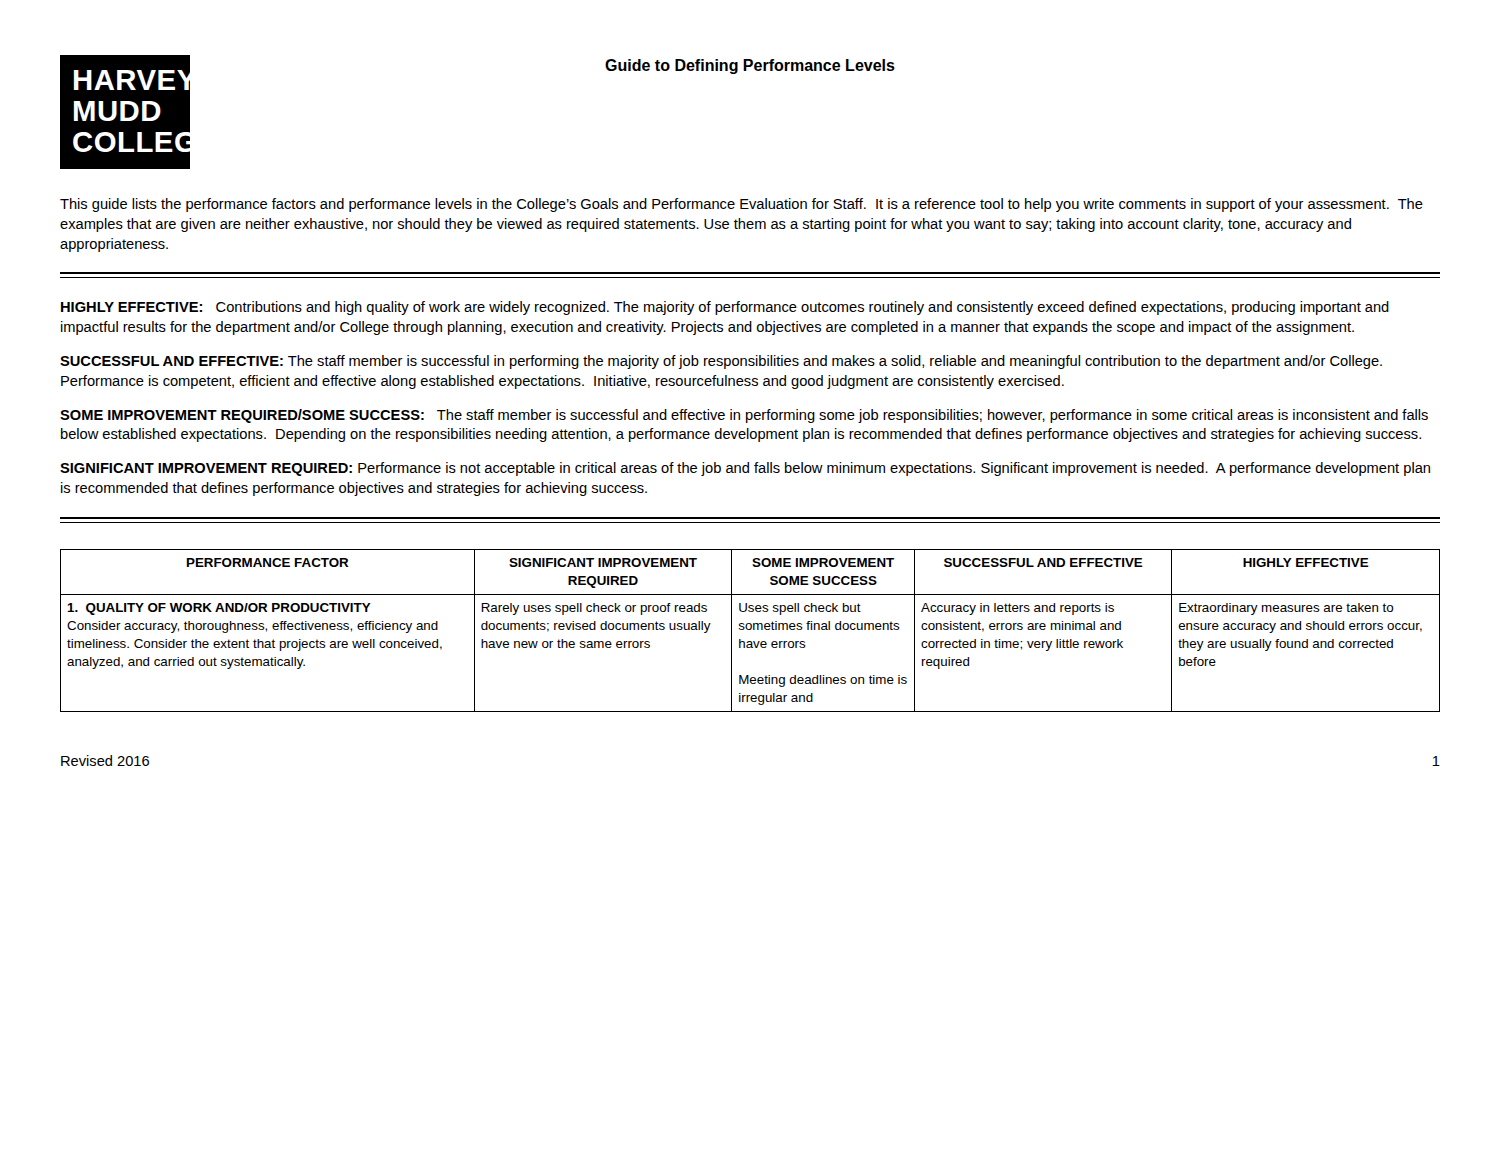HARVEY MUDD COLLEGE
Guide to Defining Performance Levels
This guide lists the performance factors and performance levels in the College’s Goals and Performance Evaluation for Staff. It is a reference tool to help you write comments in support of your assessment. The examples that are given are neither exhaustive, nor should they be viewed as required statements. Use them as a starting point for what you want to say; taking into account clarity, tone, accuracy and appropriateness.
HIGHLY EFFECTIVE: Contributions and high quality of work are widely recognized. The majority of performance outcomes routinely and consistently exceed defined expectations, producing important and impactful results for the department and/or College through planning, execution and creativity. Projects and objectives are completed in a manner that expands the scope and impact of the assignment.
SUCCESSFUL AND EFFECTIVE: The staff member is successful in performing the majority of job responsibilities and makes a solid, reliable and meaningful contribution to the department and/or College. Performance is competent, efficient and effective along established expectations. Initiative, resourcefulness and good judgment are consistently exercised.
SOME IMPROVEMENT REQUIRED/SOME SUCCESS: The staff member is successful and effective in performing some job responsibilities; however, performance in some critical areas is inconsistent and falls below established expectations. Depending on the responsibilities needing attention, a performance development plan is recommended that defines performance objectives and strategies for achieving success.
SIGNIFICANT IMPROVEMENT REQUIRED: Performance is not acceptable in critical areas of the job and falls below minimum expectations. Significant improvement is needed. A performance development plan is recommended that defines performance objectives and strategies for achieving success.
| PERFORMANCE FACTOR | SIGNIFICANT IMPROVEMENT REQUIRED | SOME IMPROVEMENT SOME SUCCESS | SUCCESSFUL AND EFFECTIVE | HIGHLY EFFECTIVE |
| --- | --- | --- | --- | --- |
| 1. QUALITY OF WORK AND/OR PRODUCTIVITY Consider accuracy, thoroughness, effectiveness, efficiency and timeliness. Consider the extent that projects are well conceived, analyzed, and carried out systematically. | Rarely uses spell check or proof reads documents; revised documents usually have new or the same errors | Uses spell check but sometimes final documents have errors Meeting deadlines on time is irregular and | Accuracy in letters and reports is consistent, errors are minimal and corrected in time; very little rework required | Extraordinary measures are taken to ensure accuracy and should errors occur, they are usually found and corrected before |
Revised 2016 1